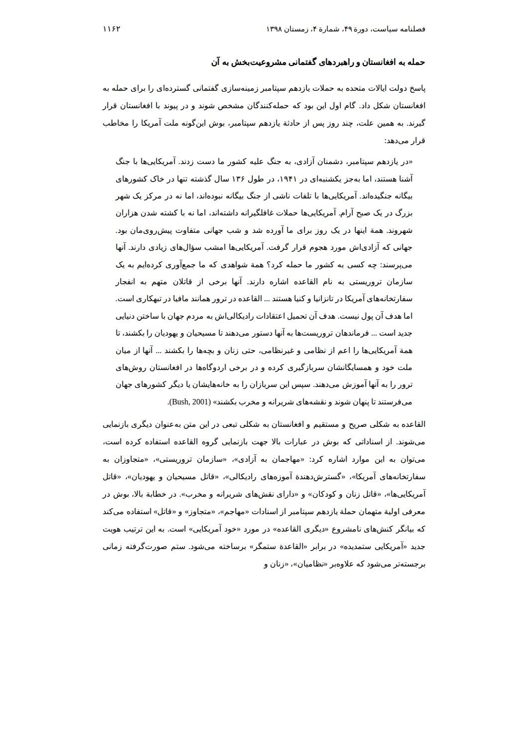فصلنامه سیاست، دورة ۴۹، شمارة ۴، زمستان ۱۳۹۸ ۱۱۶۲
حمله به افغانستان و راهبردهای گفتمانی مشروعیت‌بخش به آن
پاسخ دولت ایالات متحده به حملات یازدهم سپتامبر زمینه‌سازی گفتمانی گسترده‌ای را برای حمله به افغانستان شکل داد. گام اول این بود که حمله‌کنندگان مشخص شوند و در پیوند با افغانستان قرار گیرند. به همین علت، چند روز پس از حادثة یازدهم سپتامبر، بوش این‌گونه ملت آمریکا را مخاطب قرار می‌دهد:
«در یازدهم سپتامبر، دشمنان آزادی، به جنگ علیه کشور ما دست زدند. آمریکایی‌ها با جنگ آشنا هستند، اما به‌جز یکشنبه‌ای در ۱۹۴۱، در طول ۱۳۶ سال گذشته تنها در خاک کشورهای بیگانه جنگیده‌اند. آمریکایی‌ها با تلفات ناشی از جنگ بیگانه نبوده‌اند، اما نه در مرکز یک شهر بزرگ در یک صبح آرام. آمریکایی‌ها حملات غافلگیرانه داشته‌اند، اما نه با کشته شدن هزاران شهروند. همة اینها در یک روز برای ما آورده شد و شب جهانی متفاوت پیش‌روی‌مان بود. جهانی که آزادی‌اش مورد هجوم قرار گرفت. آمریکایی‌ها امشب سؤال‌های زیادی دارند. آنها می‌پرسند: چه کسی به کشور ما حمله کرد؟ همة شواهدی که ما جمع‌آوری کرده‌ایم به یک سازمان تروریستی به نام القاعده اشاره دارند. آنها برخی از قاتلان متهم به انفجار سفارتخانه‌های آمریکا در تانزانیا و کنیا هستند ... القاعده در ترور همانند مافیا در تبهکاری است. اما هدف آن پول نیست. هدف آن تحمیل اعتقادات رادیکالی‌اش به مردم جهان با ساختن دنیایی جدید است ... فرماندهان تروریست‌ها به آنها دستور می‌دهند تا مسیحیان و یهودیان را بکشند، تا همة آمریکایی‌ها را اعم از نظامی و غیرنظامی، حتی زنان و بچه‌ها را بکشند ... آنها از میان ملت خود و همسایگانشان سربازگیری کرده و در برخی اردوگاه‌ها در افغانستان روش‌های ترور را به آنها آموزش می‌دهند. سپس این سربازان را به خانه‌هایشان یا دیگر کشورهای جهان می‌فرستند تا پنهان شوند و نقشه‌های شریرانه و مخرب بکشند» (Bush, 2001).
القاعده به شکلی صریح و مستقیم و افغانستان به شکلی تبعی در این متن به‌عنوان دیگری بازنمایی می‌شوند. از اسناداتی که بوش در عبارات بالا جهت بازنمایی گروه القاعده استفاده کرده است، می‌توان به این موارد اشاره کرد: «مهاجمان به آزادی»، «سازمان تروریستی»، «متجاوزان به سفارتخانه‌های آمریکا»، «گسترش‌دهندة آموزه‌های رادیکالی»، «قاتل مسیحیان و یهودیان»، «قاتل آمریکایی‌ها»، «قاتل زنان و کودکان» و «دارای نقش‌های شریرانه و مخرب». در خطابة بالا، بوش در معرفی اولیة متهمان حملة یازدهم سپتامبر از اسنادات «مهاجم»، «متجاوز» و «قاتل» استفاده می‌کند که بیانگر کنش‌های نامشروع «دیگری القاعده» در مورد «خود آمریکایی» است. به این ترتیب هویت جدید «آمریکایی ستمدیده» در برابر «القاعدة ستمگر» برساخته می‌شود. ستم صورت‌گرفته زمانی برجسته‌تر می‌شود که علاوه‌بر «نظامیان»، «زنان و